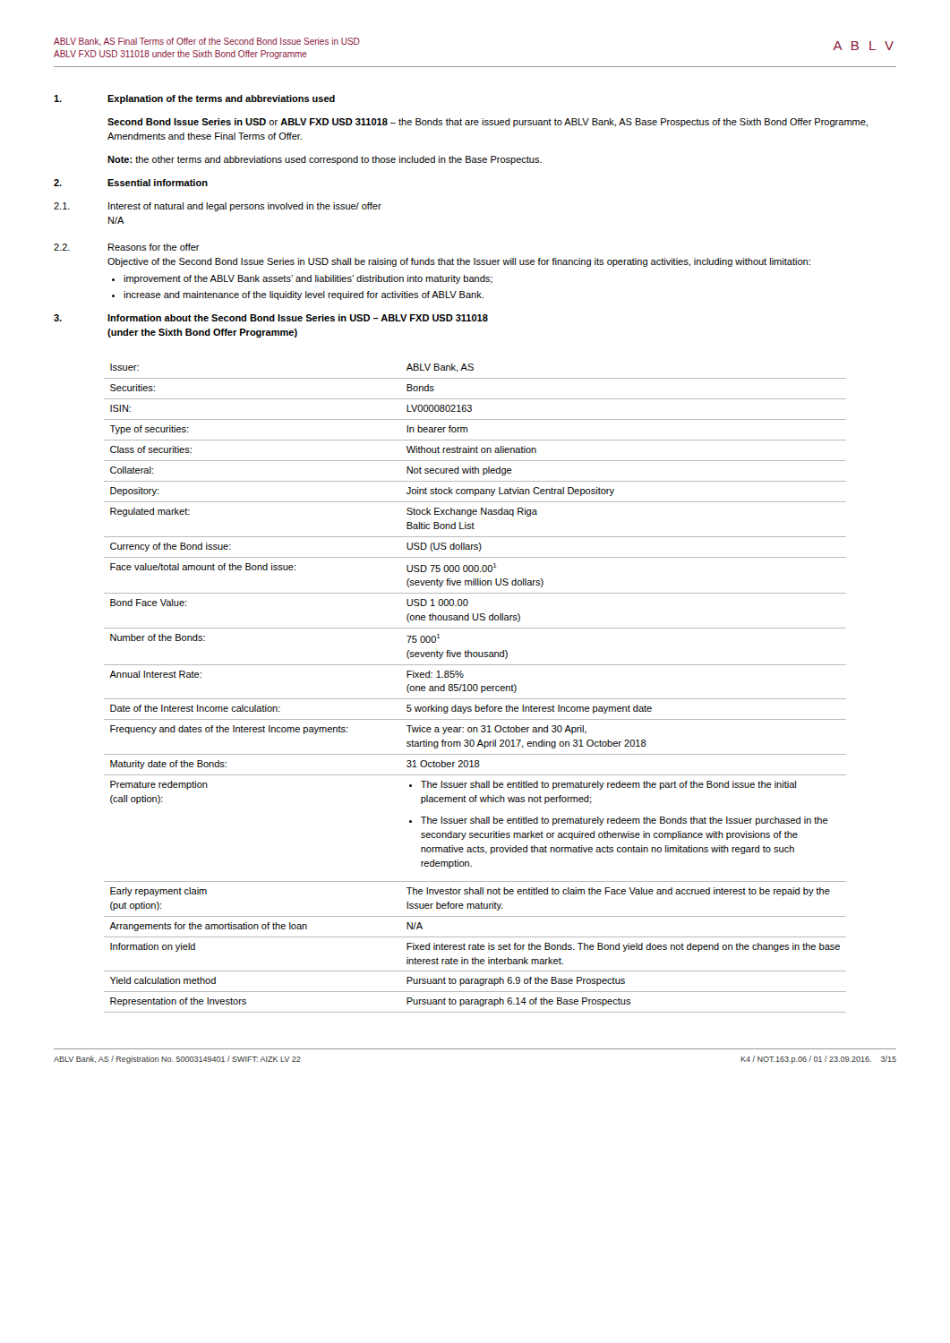ABLV Bank, AS Final Terms of Offer of the Second Bond Issue Series in USD
ABLV FXD USD 311018 under the Sixth Bond Offer Programme
A B L V
1.
Explanation of the terms and abbreviations used
Second Bond Issue Series in USD or ABLV FXD USD 311018 – the Bonds that are issued pursuant to ABLV Bank, AS Base Prospectus of the Sixth Bond Offer Programme, Amendments and these Final Terms of Offer.
Note: the other terms and abbreviations used correspond to those included in the Base Prospectus.
2.
Essential information
2.1.
Interest of natural and legal persons involved in the issue/ offer
N/A
2.2.
Reasons for the offer
Objective of the Second Bond Issue Series in USD shall be raising of funds that the Issuer will use for financing its operating activities, including without limitation:
improvement of the ABLV Bank assets’ and liabilities’ distribution into maturity bands;
increase and maintenance of the liquidity level required for activities of ABLV Bank.
3.
Information about the Second Bond Issue Series in USD – ABLV FXD USD 311018
(under the Sixth Bond Offer Programme)
| Issuer: | ABLV Bank, AS |
| Securities: | Bonds |
| ISIN: | LV0000802163 |
| Type of securities: | In bearer form |
| Class of securities: | Without restraint on alienation |
| Collateral: | Not secured with pledge |
| Depository: | Joint stock company Latvian Central Depository |
| Regulated market: | Stock Exchange Nasdaq Riga Baltic Bond List |
| Currency of the Bond issue: | USD (US dollars) |
| Face value/total amount of the Bond issue: | USD 75 000 000.00 1 (seventy five million US dollars) |
| Bond Face Value: | USD 1 000.00 (one thousand US dollars) |
| Number of the Bonds: | 75 000 1 (seventy five thousand) |
| Annual Interest Rate: | Fixed: 1.85% (one and 85/100 percent) |
| Date of the Interest Income calculation: | 5 working days before the Interest Income payment date |
| Frequency and dates of the Interest Income payments: | Twice a year: on 31 October and 30 April, starting from 30 April 2017, ending on 31 October 2018 |
| Maturity date of the Bonds: | 31 October 2018 |
| Premature redemption (call option): | The Issuer shall be entitled to prematurely redeem the part of the Bond issue the initial placement of which was not performed; The Issuer shall be entitled to prematurely redeem the Bonds that the Issuer purchased in the secondary securities market or acquired otherwise in compliance with provisions of the normative acts, provided that normative acts contain no limitations with regard to such redemption. |
| Early repayment claim (put option): | The Investor shall not be entitled to claim the Face Value and accrued interest to be repaid by the Issuer before maturity. |
| Arrangements for the amortisation of the loan | N/A |
| Information on yield | Fixed interest rate is set for the Bonds. The Bond yield does not depend on the changes in the base interest rate in the interbank market. |
| Yield calculation method | Pursuant to paragraph 6.9 of the Base Prospectus |
| Representation of the Investors | Pursuant to paragraph 6.14 of the Base Prospectus |
ABLV Bank, AS / Registration No. 50003149401 / SWIFT: AIZK LV 22
K4 / NOT.163.p.06 / 01 / 23.09.2016. 3/15